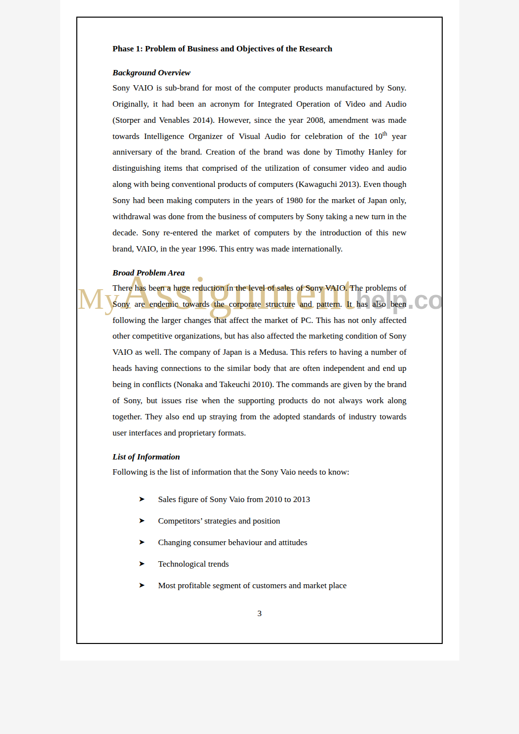My Assignment help.com
Phase 1: Problem of Business and Objectives of the Research
Background Overview
Sony VAIO is sub-brand for most of the computer products manufactured by Sony. Originally, it had been an acronym for Integrated Operation of Video and Audio (Storper and Venables 2014). However, since the year 2008, amendment was made towards Intelligence Organizer of Visual Audio for celebration of the 10th year anniversary of the brand. Creation of the brand was done by Timothy Hanley for distinguishing items that comprised of the utilization of consumer video and audio along with being conventional products of computers (Kawaguchi 2013). Even though Sony had been making computers in the years of 1980 for the market of Japan only, withdrawal was done from the business of computers by Sony taking a new turn in the decade. Sony re-entered the market of computers by the introduction of this new brand, VAIO, in the year 1996. This entry was made internationally.
Broad Problem Area
There has been a huge reduction in the level of sales of Sony VAIO. The problems of Sony are endemic towards the corporate structure and pattern. It has also been following the larger changes that affect the market of PC. This has not only affected other competitive organizations, but has also affected the marketing condition of Sony VAIO as well. The company of Japan is a Medusa. This refers to having a number of heads having connections to the similar body that are often independent and end up being in conflicts (Nonaka and Takeuchi 2010). The commands are given by the brand of Sony, but issues rise when the supporting products do not always work along together. They also end up straying from the adopted standards of industry towards user interfaces and proprietary formats.
List of Information
Following is the list of information that the Sony Vaio needs to know:
Sales figure of Sony Vaio from 2010 to 2013
Competitors’ strategies and position
Changing consumer behaviour and attitudes
Technological trends
Most profitable segment of customers and market place
3